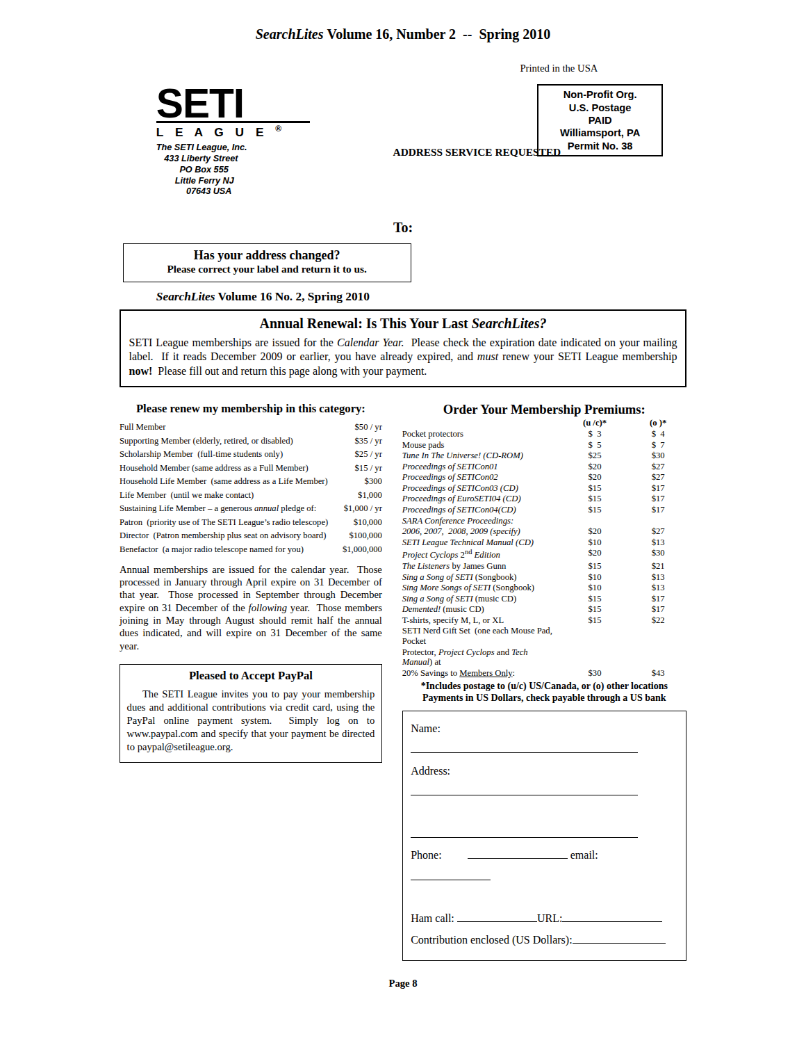SearchLites Volume 16, Number 2 -- Spring 2010
Printed in the USA
Non-Profit Org.
U.S. Postage
PAID
Williamsport, PA
Permit No. 38
SETI
L E A G U E ®
The SETI League, Inc.
433 Liberty Street
PO Box 555
Little Ferry NJ
07643 USA
ADDRESS SERVICE REQUESTED
To:
Has your address changed?
Please correct your label and return it to us.
SearchLites Volume 16 No. 2, Spring 2010
Annual Renewal: Is This Your Last SearchLites?
SETI League memberships are issued for the Calendar Year. Please check the expiration date indicated on your mailing label. If it reads December 2009 or earlier, you have already expired, and must renew your SETI League membership now! Please fill out and return this page along with your payment.
Please renew my membership in this category:
| Full Member | $50 / yr |
| Supporting Member (elderly, retired, or disabled) | $35 / yr |
| Scholarship Member (full-time students only) | $25 / yr |
| Household Member (same address as a Full Member) | $15 / yr |
| Household Life Member (same address as a Life Member) | $300 |
| Life Member (until we make contact) | $1,000 |
| Sustaining Life Member – a generous annual pledge of: | $1,000 / yr |
| Patron (priority use of The SETI League’s radio telescope) | $10,000 |
| Director (Patron membership plus seat on advisory board) | $100,000 |
| Benefactor (a major radio telescope named for you) | $1,000,000 |
Annual memberships are issued for the calendar year. Those processed in January through April expire on 31 December of that year. Those processed in September through December expire on 31 December of the following year. Those members joining in May through August should remit half the annual dues indicated, and will expire on 31 December of the same year.
Pleased to Accept PayPal
The SETI League invites you to pay your membership dues and additional contributions via credit card, using the PayPal online payment system. Simply log on to www.paypal.com and specify that your payment be directed to paypal@setileague.org.
Order Your Membership Premiums:
| | (u /c)* | (o )* |
| Pocket protectors | $ 3 | $ 4 |
| Mouse pads | $ 5 | $ 7 |
| Tune In The Universe! (CD-ROM) | $25 | $30 |
| Proceedings of SETICon01 | $20 | $27 |
| Proceedings of SETICon02 | $20 | $27 |
| Proceedings of SETICon03 (CD) | $15 | $17 |
| Proceedings of EuroSETI04 (CD) | $15 | $17 |
| Proceedings of SETICon04(CD) | $15 | $17 |
| SARA Conference Proceedings: | | |
| 2006, 2007, 2008, 2009 (specify) | $20 | $27 |
| SETI League Technical Manual (CD) | $10 | $13 |
| Project Cyclops 2 nd Edition | $20 | $30 |
| The Listeners by James Gunn | $15 | $21 |
| Sing a Song of SETI (Songbook) | $10 | $13 |
| Sing More Songs of SETI (Songbook) | $10 | $13 |
| Sing a Song of SETI (music CD) | $15 | $17 |
| Demented! (music CD) | $15 | $17 |
| T-shirts, specify M, L, or XL | $15 | $22 |
| SETI Nerd Gift Set (one each Mouse Pad, Pocket | | |
| Protector, Project Cyclops and Tech Manual ) at | | |
| 20% Savings to Members Only : | $30 | $43 |
*Includes postage to (u/c) US/Canada, or (o) other locations
Payments in US Dollars, check payable through a US bank
Name:
Address:
Phone: email:
Ham call: URL:
Contribution enclosed (US Dollars):
Page 8